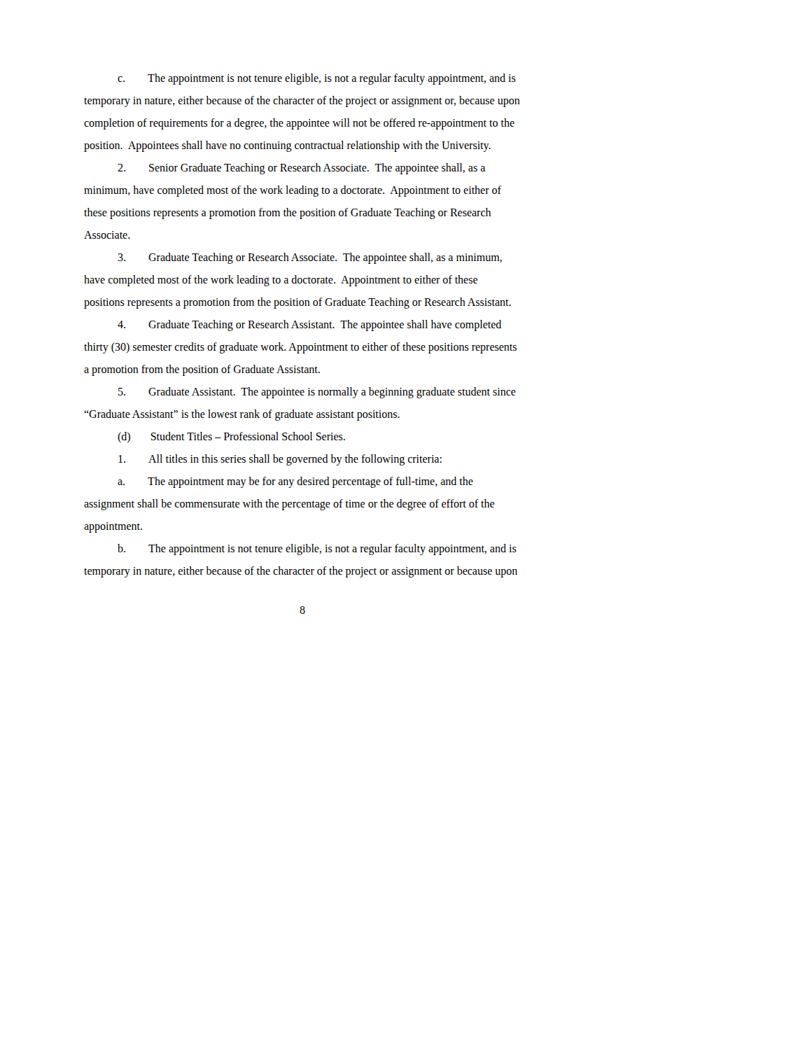c. The appointment is not tenure eligible, is not a regular faculty appointment, and is temporary in nature, either because of the character of the project or assignment or, because upon completion of requirements for a degree, the appointee will not be offered re-appointment to the position. Appointees shall have no continuing contractual relationship with the University.
2. Senior Graduate Teaching or Research Associate. The appointee shall, as a minimum, have completed most of the work leading to a doctorate. Appointment to either of these positions represents a promotion from the position of Graduate Teaching or Research Associate.
3. Graduate Teaching or Research Associate. The appointee shall, as a minimum, have completed most of the work leading to a doctorate. Appointment to either of these positions represents a promotion from the position of Graduate Teaching or Research Assistant.
4. Graduate Teaching or Research Assistant. The appointee shall have completed thirty (30) semester credits of graduate work. Appointment to either of these positions represents a promotion from the position of Graduate Assistant.
5. Graduate Assistant. The appointee is normally a beginning graduate student since “Graduate Assistant” is the lowest rank of graduate assistant positions.
(d) Student Titles – Professional School Series.
1. All titles in this series shall be governed by the following criteria:
a. The appointment may be for any desired percentage of full-time, and the assignment shall be commensurate with the percentage of time or the degree of effort of the appointment.
b. The appointment is not tenure eligible, is not a regular faculty appointment, and is temporary in nature, either because of the character of the project or assignment or because upon
8